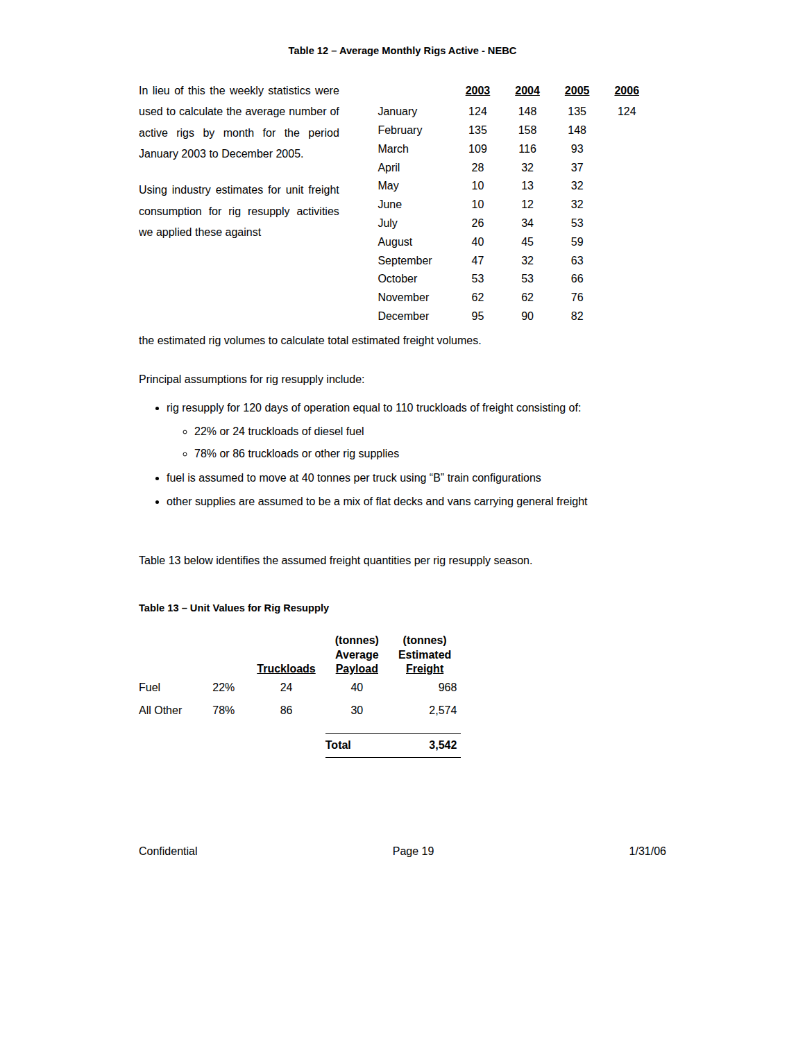Table 12 – Average Monthly Rigs Active - NEBC
| | 2003 | 2004 | 2005 | 2006 |
| --- | --- | --- | --- | --- |
| January | 124 | 148 | 135 | 124 |
| February | 135 | 158 | 148 | |
| March | 109 | 116 | 93 | |
| April | 28 | 32 | 37 | |
| May | 10 | 13 | 32 | |
| June | 10 | 12 | 32 | |
| July | 26 | 34 | 53 | |
| August | 40 | 45 | 59 | |
| September | 47 | 32 | 63 | |
| October | 53 | 53 | 66 | |
| November | 62 | 62 | 76 | |
| December | 95 | 90 | 82 | |
In lieu of this the weekly statistics were used to calculate the average number of active rigs by month for the period January 2003 to December 2005.
Using industry estimates for unit freight consumption for rig resupply activities we applied these against
the estimated rig volumes to calculate total estimated freight volumes.
Principal assumptions for rig resupply include:
rig resupply for 120 days of operation equal to 110 truckloads of freight consisting of:
22% or 24 truckloads of diesel fuel
78% or 86 truckloads or other rig supplies
fuel is assumed to move at 40 tonnes per truck using “B” train configurations
other supplies are assumed to be a mix of flat decks and vans carrying general freight
Table 13 below identifies the assumed freight quantities per rig resupply season.
Table 13 – Unit Values for Rig Resupply
| | | | (tonnes) | (tonnes) |
| --- | --- | --- | --- | --- |
| | | | Average | Estimated |
| | | Truckloads | Payload | Freight |
| Fuel | 22% | 24 | 40 | 968 |
| All Other | 78% | 86 | 30 | 2,574 |
| | | | Total | 3,542 |
Confidential Page 19 1/31/06